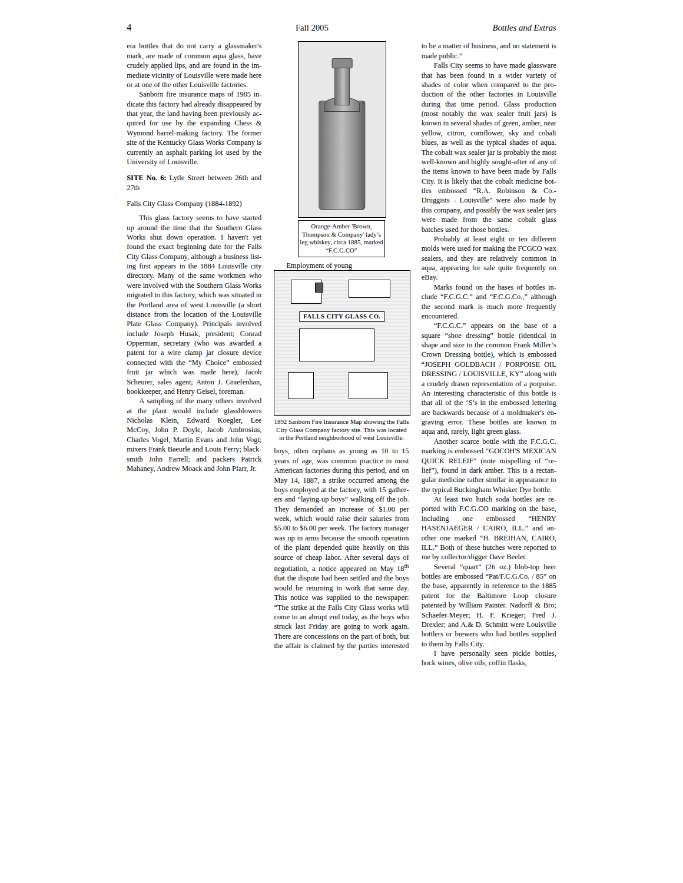4
Fall 2005
Bottles and Extras
era bottles that do not carry a glassmaker's mark, are made of common aqua glass, have crudely applied lips, and are found in the immediate vicinity of Louisville were made here or at one of the other Louisville factories.
Sanborn fire insurance maps of 1905 indicate this factory had already disappeared by that year, the land having been previously acquired for use by the expanding Chess & Wymond barrel-making factory. The former site of the Kentucky Glass Works Company is currently an asphalt parking lot used by the University of Louisville.
SITE No. 6: Lytle Street between 26th and 27th
Falls City Glass Company (1884-1892)
This glass factory seems to have started up around the time that the Southern Glass Works shut down operation. I haven't yet found the exact beginning date for the Falls City Glass Company, although a business listing first appears in the 1884 Louisville city directory. Many of the same workmen who were involved with the Southern Glass Works migrated to this factory, which was situated in the Portland area of west Louisville (a short distance from the location of the Louisville Plate Glass Company). Principals involved include Joseph Husak, president; Conrad Opperman, secretary (who was awarded a patent for a wire clamp jar closure device connected with the “My Choice” embossed fruit jar which was made here); Jacob Scheurer, sales agent; Anton J. Graefenhan, bookkeeper, and Henry Geisel, foreman.
A sampling of the many others involved at the plant would include glassblowers Nicholas Klein, Edward Koegler, Lee McCoy, John P. Doyle, Jacob Ambrosius, Charles Vogel, Martin Evans and John Vogt; mixers Frank Baeurle and Louis Ferry; blacksmith John Farrell; and packers Patrick Mahaney, Andrew Moack and John Pfarr, Jr.
Orange-Amber 'Brown, Thompson & Company' lady’s leg whiskey, circa 1885, marked “F.C.G.CO”
Employment of young
FALLS CITY GLASS CO.
1892 Sanborn Fire Insurance Map showing the Falls City Glass Company factory site. This was located in the Portland neighborhood of west Louisville.
boys, often orphans as young as 10 to 15 years of age, was common practice in most American factories during this period, and on May 14, 1887, a strike occurred among the boys employed at the factory, with 15 gatherers and “laying-up boys” walking off the job. They demanded an increase of $1.00 per week, which would raise their salaries from $5.00 to $6.00 per week. The factory manager was up in arms because the smooth operation of the plant depended quite heavily on this source of cheap labor. After several days of negotiation, a notice appeared on May 18th that the dispute had been settled and the boys would be returning to work that same day. This notice was supplied to the newspaper: “The strike at the Falls City Glass works will come to an abrupt end today, as the boys who struck last Friday are going to work again. There are concessions on the part of both, but the affair is claimed by the parties interested to be a matter of business, and no statement is made public.”
Falls City seems to have made glassware that has been found in a wider variety of shades of color when compared to the production of the other factories in Louisville during that time period. Glass production (most notably the wax sealer fruit jars) is known in several shades of green, amber, near yellow, citron, cornflower, sky and cobalt blues, as well as the typical shades of aqua. The cobalt wax sealer jar is probably the most well-known and highly sought-after of any of the items known to have been made by Falls City. It is likely that the cobalt medicine bottles embossed “R.A. Robinson & Co.- Druggists - Louisville” were also made by this company, and possibly the wax sealer jars were made from the same cobalt glass batches used for those bottles.
Probably at least eight or ten different molds were used for making the FCGCO wax sealers, and they are relatively common in aqua, appearing for sale quite frequently on eBay.
Marks found on the bases of bottles include “F.C.G.C.” and “F.C.G.Co.,” although the second mark is much more frequently encountered.
“F.C.G.C.” appears on the base of a square “shoe dressing” bottle (identical in shape and size to the common Frank Miller’s Crown Dressing bottle), which is embossed “JOSEPH GOLDBACH / PORPOISE OIL DRESSING / LOUISVILLE, KY” along with a crudely drawn representation of a porpoise. An interesting characteristic of this bottle is that all of the ‘S’s in the embossed lettering are backwards because of a moldmaker's engraving error. These bottles are known in aqua and, rarely, light green glass.
Another scarce bottle with the F.C.G.C. marking is embossed “GOCOH'S MEXICAN QUICK RELEIF” (note mispelling of “relief”), found in dark amber. This is a rectangular medicine rather similar in appearance to the typical Buckingham Whisker Dye bottle.
At least two hutch soda bottles are reported with F.C.G.CO marking on the base, including one embossed “HENRY HASENJAEGER / CAIRO, ILL.” and another one marked “H. BREIHAN, CAIRO, ILL.” Both of these hutches were reported to me by collector/digger Dave Beeler.
Several “quart” (26 oz.) blob-top beer bottles are embossed “Pat/F.C.G.Co. / 85” on the base, apparently in reference to the 1885 patent for the Baltimore Loop closure patented by William Painter. Nadorff & Bro; Schaefer-Meyer; H. F. Krieger; Fred J. Drexler; and A.& D. Schmitt were Louisville bottlers or brewers who had bottles supplied to them by Falls City.
I have personally seen pickle bottles, hock wines, olive oils, coffin flasks,